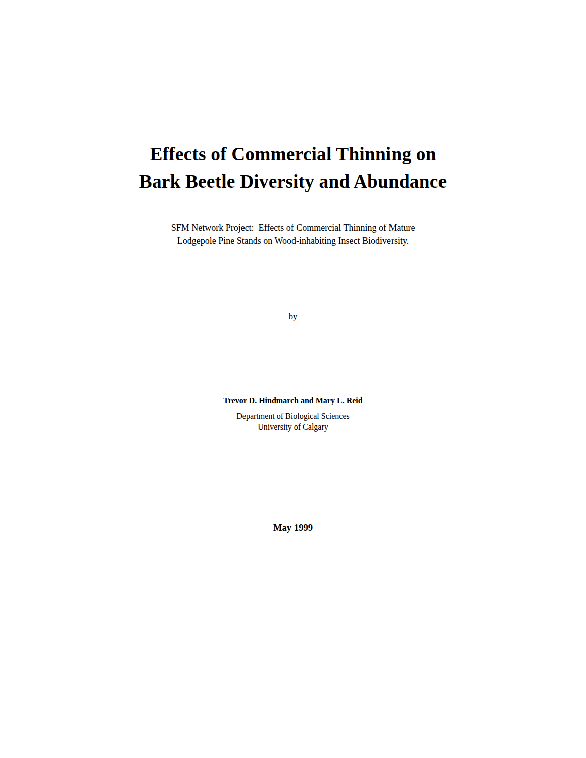Effects of Commercial Thinning on
Bark Beetle Diversity and Abundance
SFM Network Project: Effects of Commercial Thinning of Mature
Lodgepole Pine Stands on Wood-inhabiting Insect Biodiversity.
by
Trevor D. Hindmarch and Mary L. Reid
Department of Biological Sciences
University of Calgary
May 1999